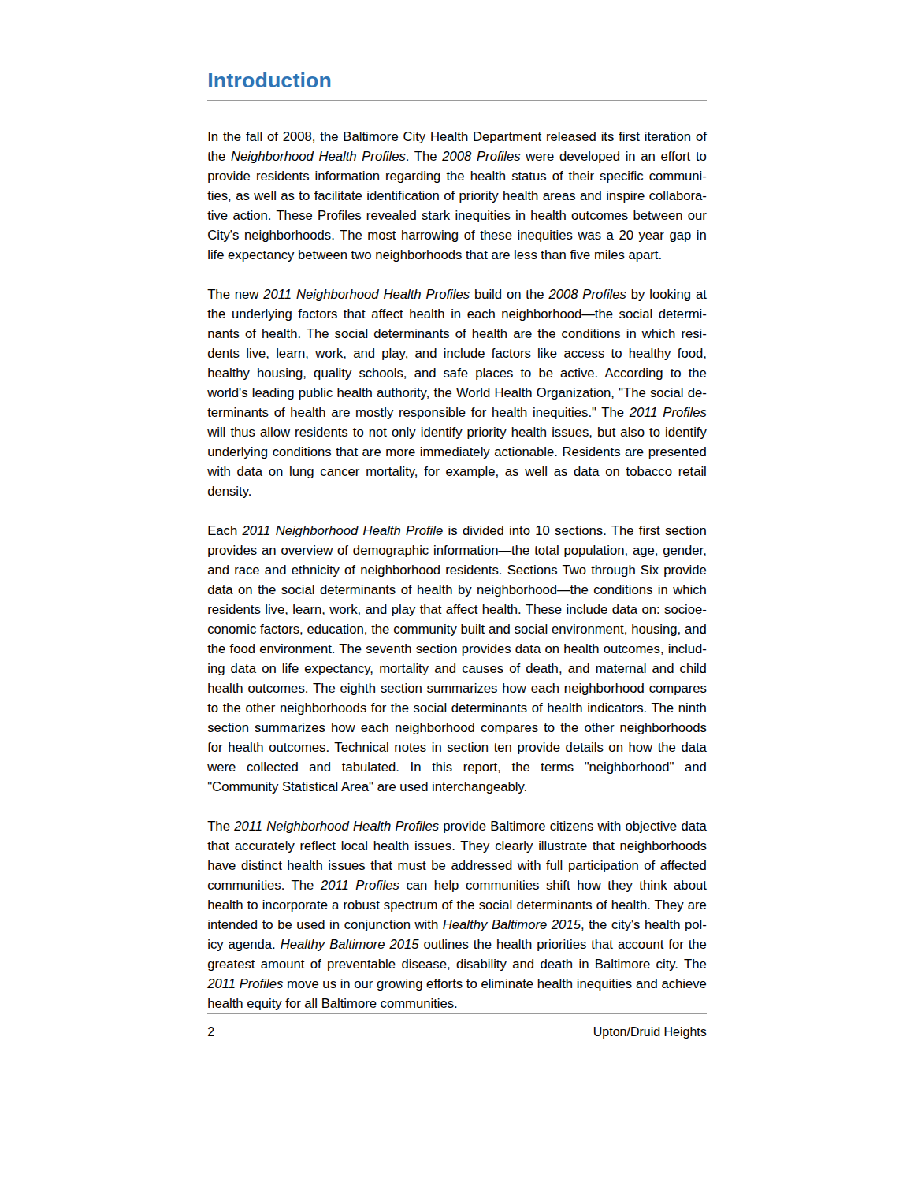Introduction
In the fall of 2008, the Baltimore City Health Department released its first iteration of the Neighborhood Health Profiles. The 2008 Profiles were developed in an effort to provide residents information regarding the health status of their specific communities, as well as to facilitate identification of priority health areas and inspire collaborative action. These Profiles revealed stark inequities in health outcomes between our City's neighborhoods. The most harrowing of these inequities was a 20 year gap in life expectancy between two neighborhoods that are less than five miles apart.
The new 2011 Neighborhood Health Profiles build on the 2008 Profiles by looking at the underlying factors that affect health in each neighborhood—the social determinants of health. The social determinants of health are the conditions in which residents live, learn, work, and play, and include factors like access to healthy food, healthy housing, quality schools, and safe places to be active. According to the world's leading public health authority, the World Health Organization, "The social determinants of health are mostly responsible for health inequities." The 2011 Profiles will thus allow residents to not only identify priority health issues, but also to identify underlying conditions that are more immediately actionable. Residents are presented with data on lung cancer mortality, for example, as well as data on tobacco retail density.
Each 2011 Neighborhood Health Profile is divided into 10 sections. The first section provides an overview of demographic information—the total population, age, gender, and race and ethnicity of neighborhood residents. Sections Two through Six provide data on the social determinants of health by neighborhood—the conditions in which residents live, learn, work, and play that affect health. These include data on: socioeconomic factors, education, the community built and social environment, housing, and the food environment. The seventh section provides data on health outcomes, including data on life expectancy, mortality and causes of death, and maternal and child health outcomes. The eighth section summarizes how each neighborhood compares to the other neighborhoods for the social determinants of health indicators. The ninth section summarizes how each neighborhood compares to the other neighborhoods for health outcomes. Technical notes in section ten provide details on how the data were collected and tabulated. In this report, the terms "neighborhood" and "Community Statistical Area" are used interchangeably.
The 2011 Neighborhood Health Profiles provide Baltimore citizens with objective data that accurately reflect local health issues. They clearly illustrate that neighborhoods have distinct health issues that must be addressed with full participation of affected communities. The 2011 Profiles can help communities shift how they think about health to incorporate a robust spectrum of the social determinants of health. They are intended to be used in conjunction with Healthy Baltimore 2015, the city's health policy agenda. Healthy Baltimore 2015 outlines the health priorities that account for the greatest amount of preventable disease, disability and death in Baltimore city. The 2011 Profiles move us in our growing efforts to eliminate health inequities and achieve health equity for all Baltimore communities.
2 Upton/Druid Heights